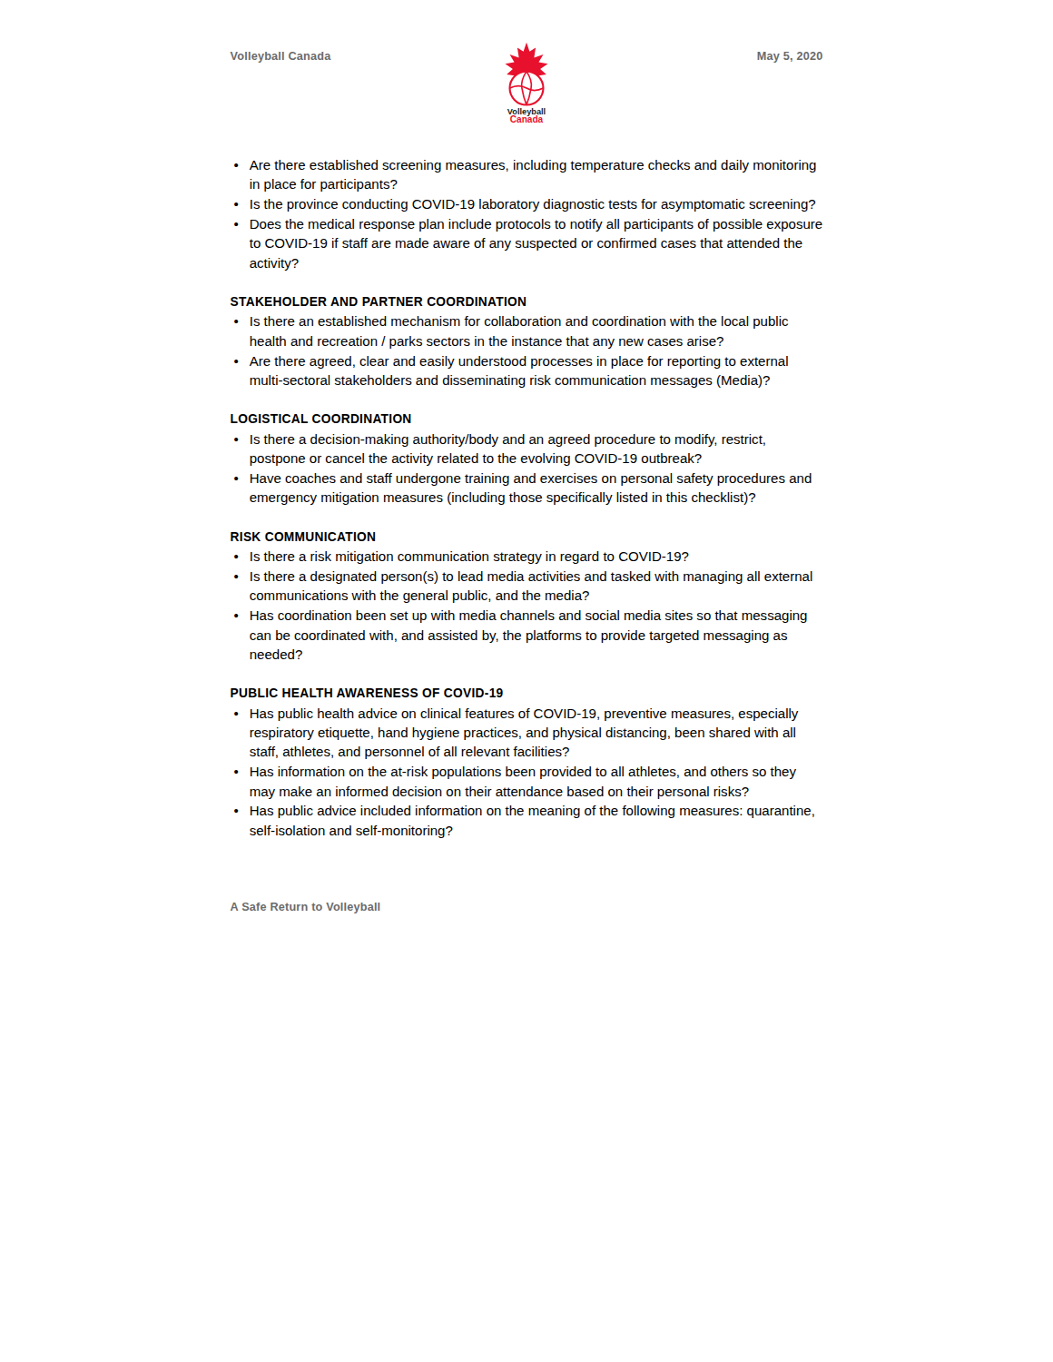Volleyball Canada
Volleyball Canada
May 5, 2020
Are there established screening measures, including temperature checks and daily monitoring in place for participants?
Is the province conducting COVID-19 laboratory diagnostic tests for asymptomatic screening?
Does the medical response plan include protocols to notify all participants of possible exposure to COVID-19 if staff are made aware of any suspected or confirmed cases that attended the activity?
Stakeholder and Partner Coordination
Is there an established mechanism for collaboration and coordination with the local public health and recreation / parks sectors in the instance that any new cases arise?
Are there agreed, clear and easily understood processes in place for reporting to external multi-sectoral stakeholders and disseminating risk communication messages (Media)?
Logistical Coordination
Is there a decision-making authority/body and an agreed procedure to modify, restrict, postpone or cancel the activity related to the evolving COVID-19 outbreak?
Have coaches and staff undergone training and exercises on personal safety procedures and emergency mitigation measures (including those specifically listed in this checklist)?
Risk Communication
Is there a risk mitigation communication strategy in regard to COVID-19?
Is there a designated person(s) to lead media activities and tasked with managing all external communications with the general public, and the media?
Has coordination been set up with media channels and social media sites so that messaging can be coordinated with, and assisted by, the platforms to provide targeted messaging as needed?
Public Health Awareness of COVID-19
Has public health advice on clinical features of COVID-19, preventive measures, especially respiratory etiquette, hand hygiene practices, and physical distancing, been shared with all staff, athletes, and personnel of all relevant facilities?
Has information on the at-risk populations been provided to all athletes, and others so they may make an informed decision on their attendance based on their personal risks?
Has public advice included information on the meaning of the following measures: quarantine, self-isolation and self-monitoring?
A Safe Return to Volleyball